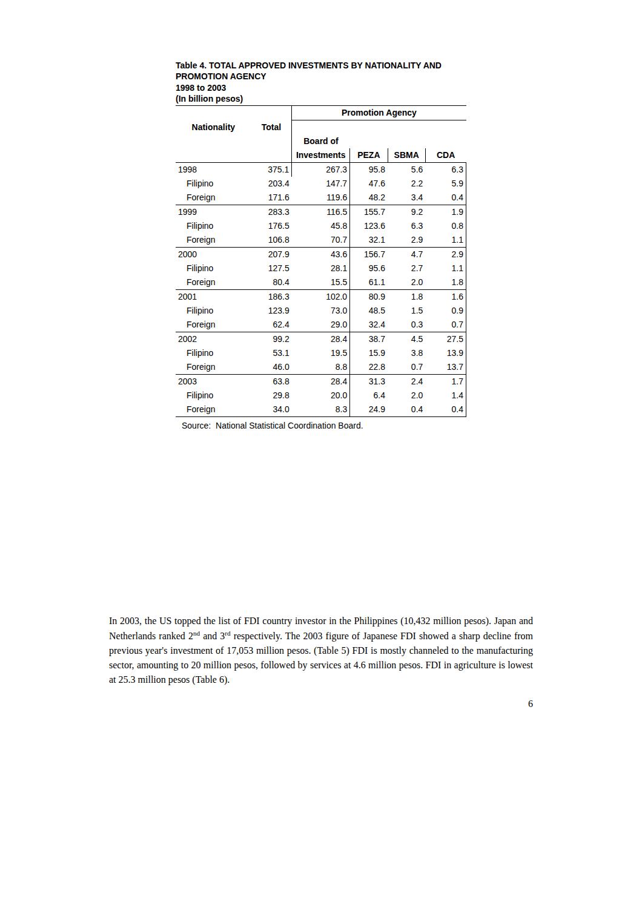Table 4. TOTAL APPROVED INVESTMENTS BY NATIONALITY AND
PROMOTION AGENCY
1998 to 2003
(In billion pesos)
| | | Promotion Agency |
| --- | --- | --- |
| Nationality | Total | | | | |
| | | Board of | | | |
| | | Investments | PEZA | SBMA | CDA |
| 1998 | 375.1 | 267.3 | 95.8 | 5.6 | 6.3 |
| Filipino | 203.4 | 147.7 | 47.6 | 2.2 | 5.9 |
| Foreign | 171.6 | 119.6 | 48.2 | 3.4 | 0.4 |
| 1999 | 283.3 | 116.5 | 155.7 | 9.2 | 1.9 |
| Filipino | 176.5 | 45.8 | 123.6 | 6.3 | 0.8 |
| Foreign | 106.8 | 70.7 | 32.1 | 2.9 | 1.1 |
| 2000 | 207.9 | 43.6 | 156.7 | 4.7 | 2.9 |
| Filipino | 127.5 | 28.1 | 95.6 | 2.7 | 1.1 |
| Foreign | 80.4 | 15.5 | 61.1 | 2.0 | 1.8 |
| 2001 | 186.3 | 102.0 | 80.9 | 1.8 | 1.6 |
| Filipino | 123.9 | 73.0 | 48.5 | 1.5 | 0.9 |
| Foreign | 62.4 | 29.0 | 32.4 | 0.3 | 0.7 |
| 2002 | 99.2 | 28.4 | 38.7 | 4.5 | 27.5 |
| Filipino | 53.1 | 19.5 | 15.9 | 3.8 | 13.9 |
| Foreign | 46.0 | 8.8 | 22.8 | 0.7 | 13.7 |
| 2003 | 63.8 | 28.4 | 31.3 | 2.4 | 1.7 |
| Filipino | 29.8 | 20.0 | 6.4 | 2.0 | 1.4 |
| Foreign | 34.0 | 8.3 | 24.9 | 0.4 | 0.4 |
Source: National Statistical Coordination Board.
In 2003, the US topped the list of FDI country investor in the Philippines (10,432 million pesos). Japan and Netherlands ranked 2nd and 3rd respectively. The 2003 figure of Japanese FDI showed a sharp decline from previous year's investment of 17,053 million pesos. (Table 5) FDI is mostly channeled to the manufacturing sector, amounting to 20 million pesos, followed by services at 4.6 million pesos. FDI in agriculture is lowest at 25.3 million pesos (Table 6).
6